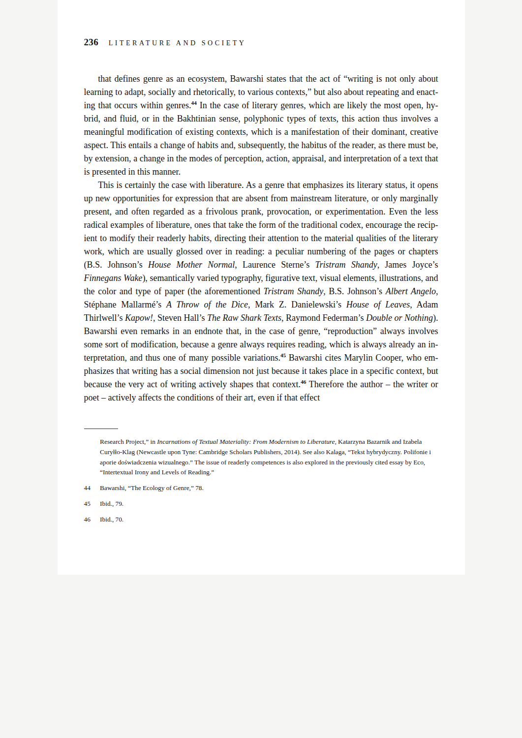236 Literature and Society
that defines genre as an ecosystem, Bawarshi states that the act of “writing is not only about learning to adapt, socially and rhetorically, to various contexts,” but also about repeating and enacting that occurs within genres.44 In the case of literary genres, which are likely the most open, hybrid, and fluid, or in the Bakhtinian sense, polyphonic types of texts, this action thus involves a meaningful modification of existing contexts, which is a manifestation of their dominant, creative aspect. This entails a change of habits and, subsequently, the habitus of the reader, as there must be, by extension, a change in the modes of perception, action, appraisal, and interpretation of a text that is presented in this manner.
This is certainly the case with liberature. As a genre that emphasizes its literary status, it opens up new opportunities for expression that are absent from mainstream literature, or only marginally present, and often regarded as a frivolous prank, provocation, or experimentation. Even the less radical examples of liberature, ones that take the form of the traditional codex, encourage the recipient to modify their readerly habits, directing their attention to the material qualities of the literary work, which are usually glossed over in reading: a peculiar numbering of the pages or chapters (B.S. Johnson’s House Mother Normal, Laurence Sterne’s Tristram Shandy, James Joyce’s Finnegans Wake), semantically varied typography, figurative text, visual elements, illustrations, and the color and type of paper (the aforementioned Tristram Shandy, B.S. Johnson’s Albert Angelo, Stéphane Mallarmé’s A Throw of the Dice, Mark Z. Danielewski’s House of Leaves, Adam Thirlwell’s Kapow!, Steven Hall’s The Raw Shark Texts, Raymond Federman’s Double or Nothing). Bawarshi even remarks in an endnote that, in the case of genre, “reproduction” always involves some sort of modification, because a genre always requires reading, which is always already an interpretation, and thus one of many possible variations.45 Bawarshi cites Marylin Cooper, who emphasizes that writing has a social dimension not just because it takes place in a specific context, but because the very act of writing actively shapes that context.46 Therefore the author – the writer or poet – actively affects the conditions of their art, even if that effect
43 Research Project,” in Incarnations of Textual Materiality: From Modernism to Liberature, Katarzyna Bazarnik and Izabela Curyłło-Klag (Newcastle upon Tyne: Cambridge Scholars Publishers, 2014). See also Kalaga, “Tekst hybrydyczny. Polifonie i aporie doświadczenia wizualnego.” The issue of readerly competences is also explored in the previously cited essay by Eco, “Intertextual Irony and Levels of Reading.”
44 Bawarshi, “The Ecology of Genre,” 78.
45 Ibid., 79.
46 Ibid., 70.